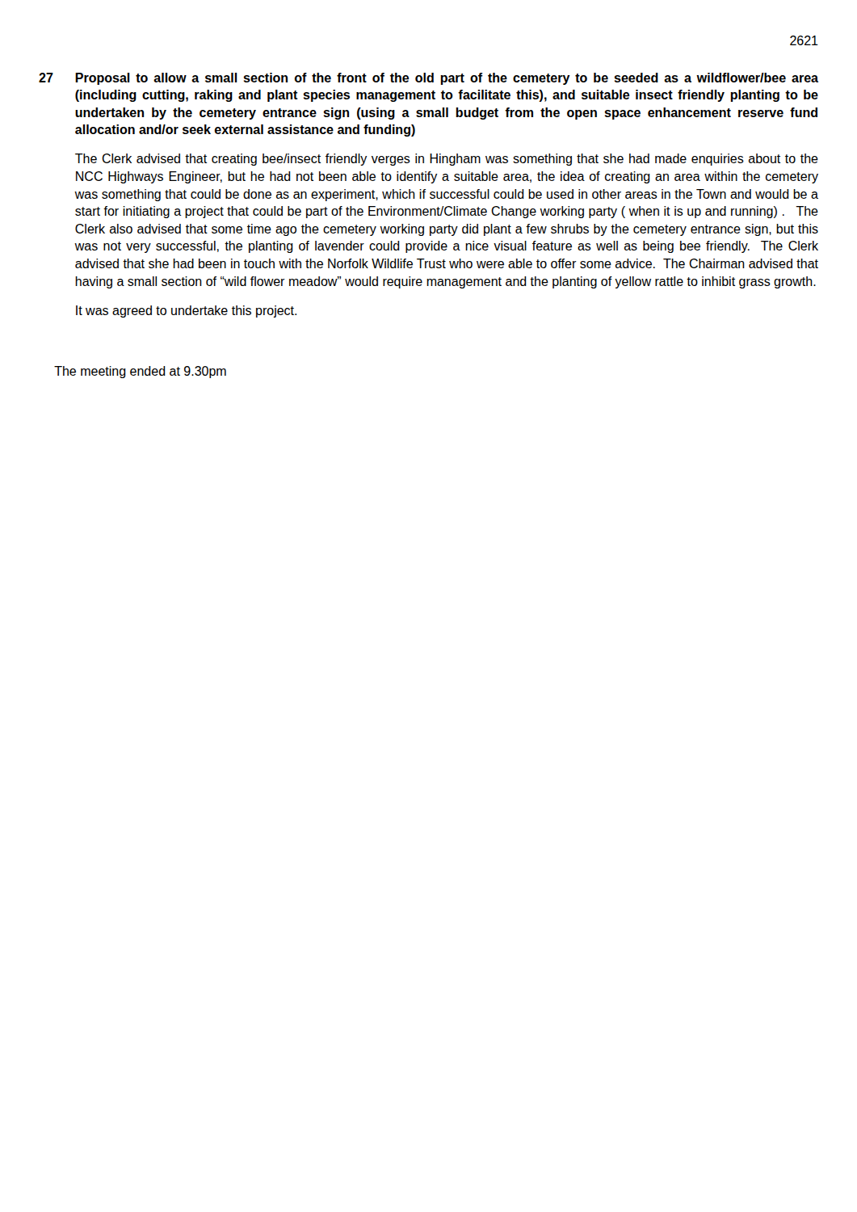2621
27
Proposal to allow a small section of the front of the old part of the cemetery to be seeded as a wildflower/bee area (including cutting, raking and plant species management to facilitate this), and suitable insect friendly planting to be undertaken by the cemetery entrance sign (using a small budget from the open space enhancement reserve fund allocation and/or seek external assistance and funding)
The Clerk advised that creating bee/insect friendly verges in Hingham was something that she had made enquiries about to the NCC Highways Engineer, but he had not been able to identify a suitable area, the idea of creating an area within the cemetery was something that could be done as an experiment, which if successful could be used in other areas in the Town and would be a start for initiating a project that could be part of the Environment/Climate Change working party ( when it is up and running) . The Clerk also advised that some time ago the cemetery working party did plant a few shrubs by the cemetery entrance sign, but this was not very successful, the planting of lavender could provide a nice visual feature as well as being bee friendly. The Clerk advised that she had been in touch with the Norfolk Wildlife Trust who were able to offer some advice. The Chairman advised that having a small section of “wild flower meadow” would require management and the planting of yellow rattle to inhibit grass growth.
It was agreed to undertake this project.
The meeting ended at 9.30pm